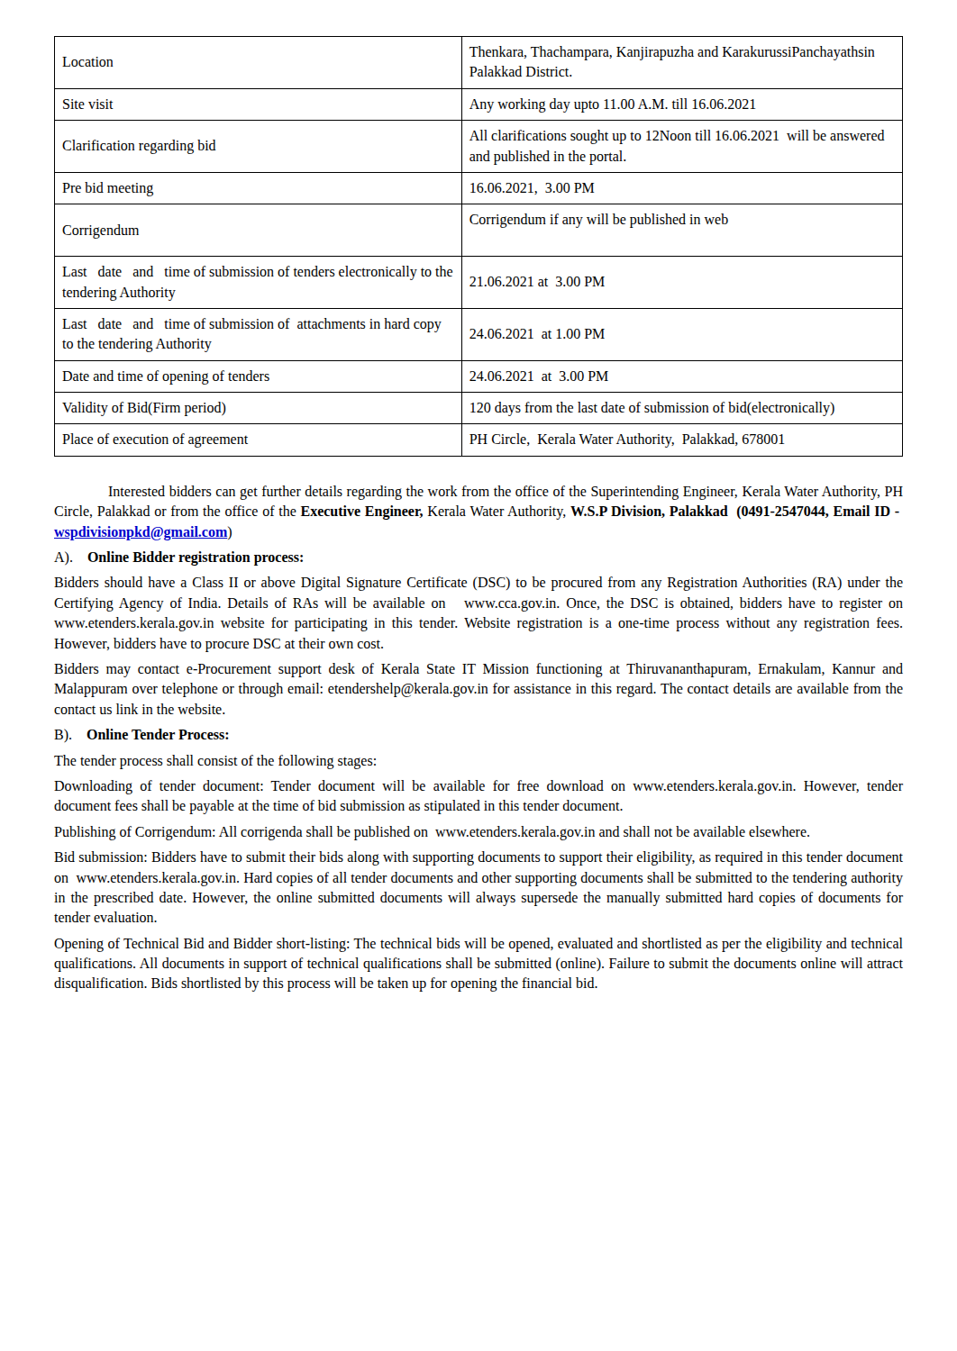| Location | Thenkara, Thachampara, Kanjirapuzha and KarakurussiPanchayathsin Palakkad District. |
| Site visit | Any working day upto 11.00 A.M. till 16.06.2021 |
| Clarification regarding bid | All clarifications sought up to 12Noon till 16.06.2021 will be answered and published in the portal. |
| Pre bid meeting | 16.06.2021, 3.00 PM |
| Corrigendum | Corrigendum if any will be published in web |
| Last date and time of submission of tenders electronically to the tendering Authority | 21.06.2021 at 3.00 PM |
| Last date and time of submission of attachments in hard copy to the tendering Authority | 24.06.2021 at 1.00 PM |
| Date and time of opening of tenders | 24.06.2021 at 3.00 PM |
| Validity of Bid(Firm period) | 120 days from the last date of submission of bid(electronically) |
| Place of execution of agreement | PH Circle, Kerala Water Authority, Palakkad, 678001 |
Interested bidders can get further details regarding the work from the office of the Superintending Engineer, Kerala Water Authority, PH Circle, Palakkad or from the office of the Executive Engineer, Kerala Water Authority, W.S.P Division, Palakkad (0491-2547044, Email ID - wspdivisionpkd@gmail.com)
A). Online Bidder registration process:
Bidders should have a Class II or above Digital Signature Certificate (DSC) to be procured from any Registration Authorities (RA) under the Certifying Agency of India. Details of RAs will be available on www.cca.gov.in. Once, the DSC is obtained, bidders have to register on www.etenders.kerala.gov.in website for participating in this tender. Website registration is a one-time process without any registration fees. However, bidders have to procure DSC at their own cost.
Bidders may contact e-Procurement support desk of Kerala State IT Mission functioning at Thiruvananthapuram, Ernakulam, Kannur and Malappuram over telephone or through email: etendershelp@kerala.gov.in for assistance in this regard. The contact details are available from the contact us link in the website.
B). Online Tender Process:
The tender process shall consist of the following stages:
Downloading of tender document: Tender document will be available for free download on www.etenders.kerala.gov.in. However, tender document fees shall be payable at the time of bid submission as stipulated in this tender document.
Publishing of Corrigendum: All corrigenda shall be published on www.etenders.kerala.gov.in and shall not be available elsewhere.
Bid submission: Bidders have to submit their bids along with supporting documents to support their eligibility, as required in this tender document on www.etenders.kerala.gov.in. Hard copies of all tender documents and other supporting documents shall be submitted to the tendering authority in the prescribed date. However, the online submitted documents will always supersede the manually submitted hard copies of documents for tender evaluation.
Opening of Technical Bid and Bidder short-listing: The technical bids will be opened, evaluated and shortlisted as per the eligibility and technical qualifications. All documents in support of technical qualifications shall be submitted (online). Failure to submit the documents online will attract disqualification. Bids shortlisted by this process will be taken up for opening the financial bid.